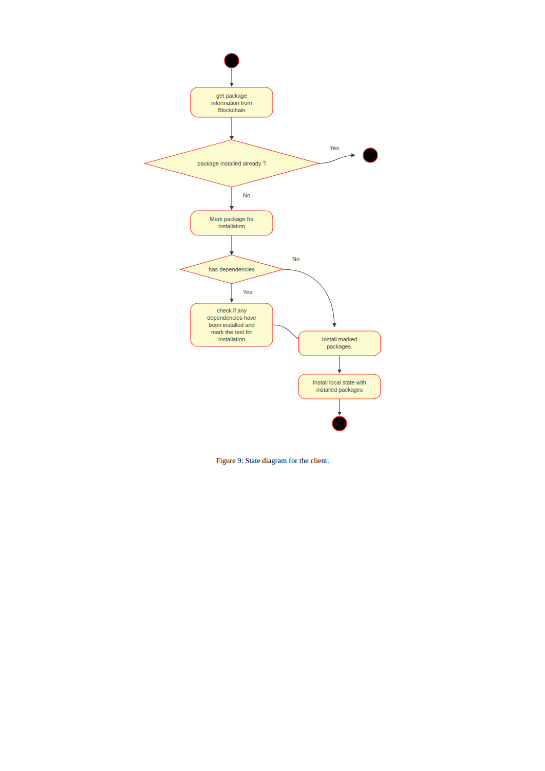State diagram for the client Flowchart: start; get package information from Blockchain; decision package installed already? Yes leads to end; No leads to Mark package for installation; decision has dependencies; No leads to Install marked packages; Yes leads to check if any dependencies have been installed and mark the rest for installation, then Install marked packages; then Install local state with installed packages; then end. get package information from Blockchain package installed already ? Yes No Mark package for installation has dependencies No Yes check if any dependencies have been installed and mark the rest for installation Install marked packages. Install local state with installed packages
Figure 9: State diagram for the client.